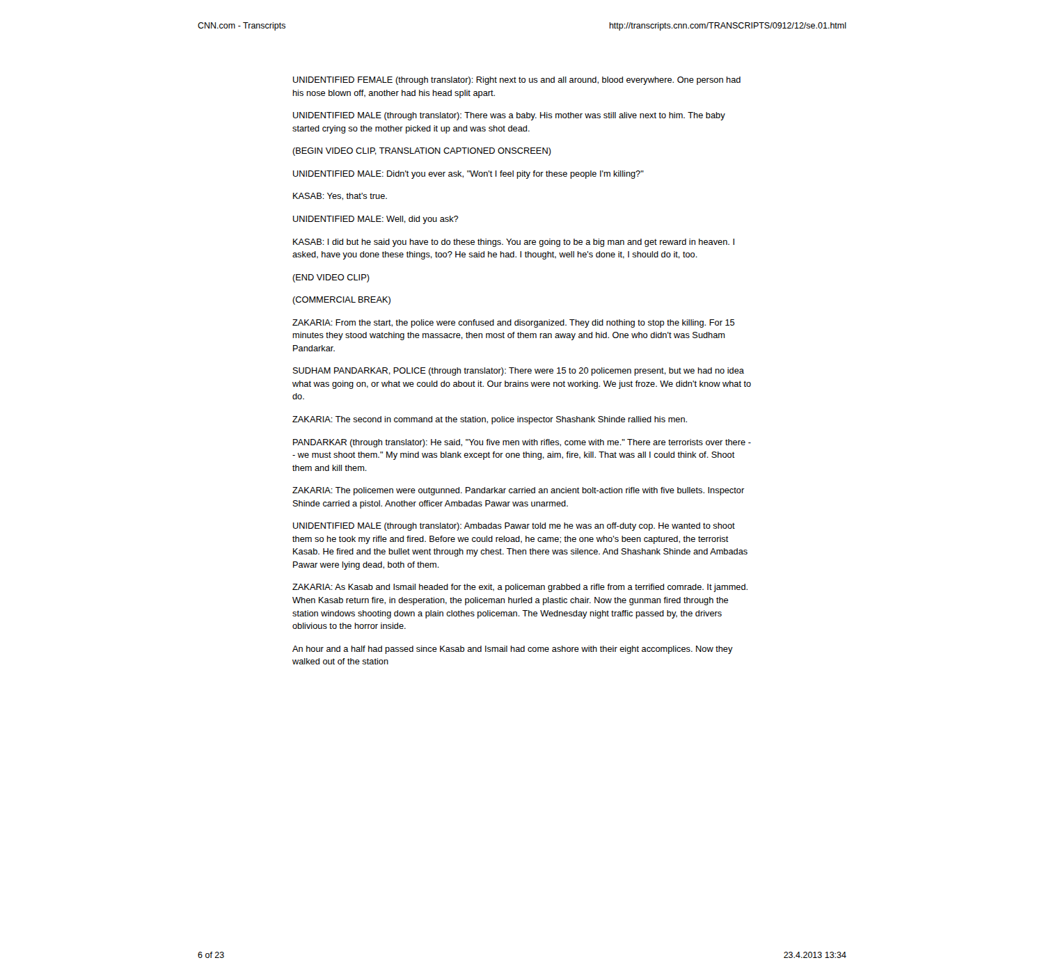CNN.com - Transcripts
http://transcripts.cnn.com/TRANSCRIPTS/0912/12/se.01.html
UNIDENTIFIED FEMALE (through translator): Right next to us and all around, blood everywhere. One person had his nose blown off, another had his head split apart.
UNIDENTIFIED MALE (through translator): There was a baby. His mother was still alive next to him. The baby started crying so the mother picked it up and was shot dead.
(BEGIN VIDEO CLIP, TRANSLATION CAPTIONED ONSCREEN)
UNIDENTIFIED MALE: Didn't you ever ask, "Won't I feel pity for these people I'm killing?"
KASAB: Yes, that's true.
UNIDENTIFIED MALE: Well, did you ask?
KASAB: I did but he said you have to do these things. You are going to be a big man and get reward in heaven. I asked, have you done these things, too? He said he had. I thought, well he's done it, I should do it, too.
(END VIDEO CLIP)
(COMMERCIAL BREAK)
ZAKARIA: From the start, the police were confused and disorganized. They did nothing to stop the killing. For 15 minutes they stood watching the massacre, then most of them ran away and hid. One who didn't was Sudham Pandarkar.
SUDHAM PANDARKAR, POLICE (through translator): There were 15 to 20 policemen present, but we had no idea what was going on, or what we could do about it. Our brains were not working. We just froze. We didn't know what to do.
ZAKARIA: The second in command at the station, police inspector Shashank Shinde rallied his men.
PANDARKAR (through translator): He said, "You five men with rifles, come with me." There are terrorists over there -- we must shoot them." My mind was blank except for one thing, aim, fire, kill. That was all I could think of. Shoot them and kill them.
ZAKARIA: The policemen were outgunned. Pandarkar carried an ancient bolt-action rifle with five bullets. Inspector Shinde carried a pistol. Another officer Ambadas Pawar was unarmed.
UNIDENTIFIED MALE (through translator): Ambadas Pawar told me he was an off-duty cop. He wanted to shoot them so he took my rifle and fired. Before we could reload, he came; the one who's been captured, the terrorist Kasab. He fired and the bullet went through my chest. Then there was silence. And Shashank Shinde and Ambadas Pawar were lying dead, both of them.
ZAKARIA: As Kasab and Ismail headed for the exit, a policeman grabbed a rifle from a terrified comrade. It jammed. When Kasab return fire, in desperation, the policeman hurled a plastic chair. Now the gunman fired through the station windows shooting down a plain clothes policeman. The Wednesday night traffic passed by, the drivers oblivious to the horror inside.
An hour and a half had passed since Kasab and Ismail had come ashore with their eight accomplices. Now they walked out of the station
6 of 23
23.4.2013 13:34